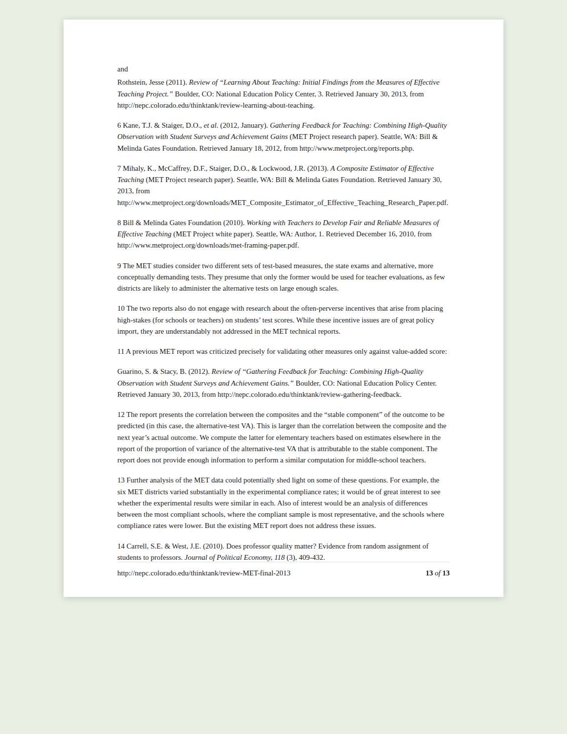and
Rothstein, Jesse (2011). Review of “Learning About Teaching: Initial Findings from the Measures of Effective Teaching Project.” Boulder, CO: National Education Policy Center, 3. Retrieved January 30, 2013, from http://nepc.colorado.edu/thinktank/review-learning-about-teaching.
6 Kane, T.J. & Staiger, D.O., et al. (2012, January). Gathering Feedback for Teaching: Combining High-Quality Observation with Student Surveys and Achievement Gains (MET Project research paper). Seattle, WA: Bill & Melinda Gates Foundation. Retrieved January 18, 2012, from http://www.metproject.org/reports.php.
7 Mihaly, K., McCaffrey, D.F., Staiger, D.O., & Lockwood, J.R. (2013). A Composite Estimator of Effective Teaching (MET Project research paper). Seattle, WA: Bill & Melinda Gates Foundation. Retrieved January 30, 2013, from http://www.metproject.org/downloads/MET_Composite_Estimator_of_Effective_Teaching_Research_Paper.pdf.
8 Bill & Melinda Gates Foundation (2010). Working with Teachers to Develop Fair and Reliable Measures of Effective Teaching (MET Project white paper). Seattle, WA: Author, 1. Retrieved December 16, 2010, from http://www.metproject.org/downloads/met-framing-paper.pdf.
9 The MET studies consider two different sets of test-based measures, the state exams and alternative, more conceptually demanding tests. They presume that only the former would be used for teacher evaluations, as few districts are likely to administer the alternative tests on large enough scales.
10 The two reports also do not engage with research about the often-perverse incentives that arise from placing high-stakes (for schools or teachers) on students’ test scores. While these incentive issues are of great policy import, they are understandably not addressed in the MET technical reports.
11 A previous MET report was criticized precisely for validating other measures only against value-added score:
Guarino, S. & Stacy, B. (2012). Review of “Gathering Feedback for Teaching: Combining High-Quality Observation with Student Surveys and Achievement Gains.” Boulder, CO: National Education Policy Center. Retrieved January 30, 2013, from http://nepc.colorado.edu/thinktank/review-gathering-feedback.
12 The report presents the correlation between the composites and the “stable component” of the outcome to be predicted (in this case, the alternative-test VA). This is larger than the correlation between the composite and the next year’s actual outcome. We compute the latter for elementary teachers based on estimates elsewhere in the report of the proportion of variance of the alternative-test VA that is attributable to the stable component. The report does not provide enough information to perform a similar computation for middle-school teachers.
13 Further analysis of the MET data could potentially shed light on some of these questions. For example, the six MET districts varied substantially in the experimental compliance rates; it would be of great interest to see whether the experimental results were similar in each. Also of interest would be an analysis of differences between the most compliant schools, where the compliant sample is most representative, and the schools where compliance rates were lower. But the existing MET report does not address these issues.
14 Carrell, S.E. & West, J.E. (2010). Does professor quality matter? Evidence from random assignment of students to professors. Journal of Political Economy, 118 (3), 409-432.
http://nepc.colorado.edu/thinktank/review-MET-final-2013 13 of 13